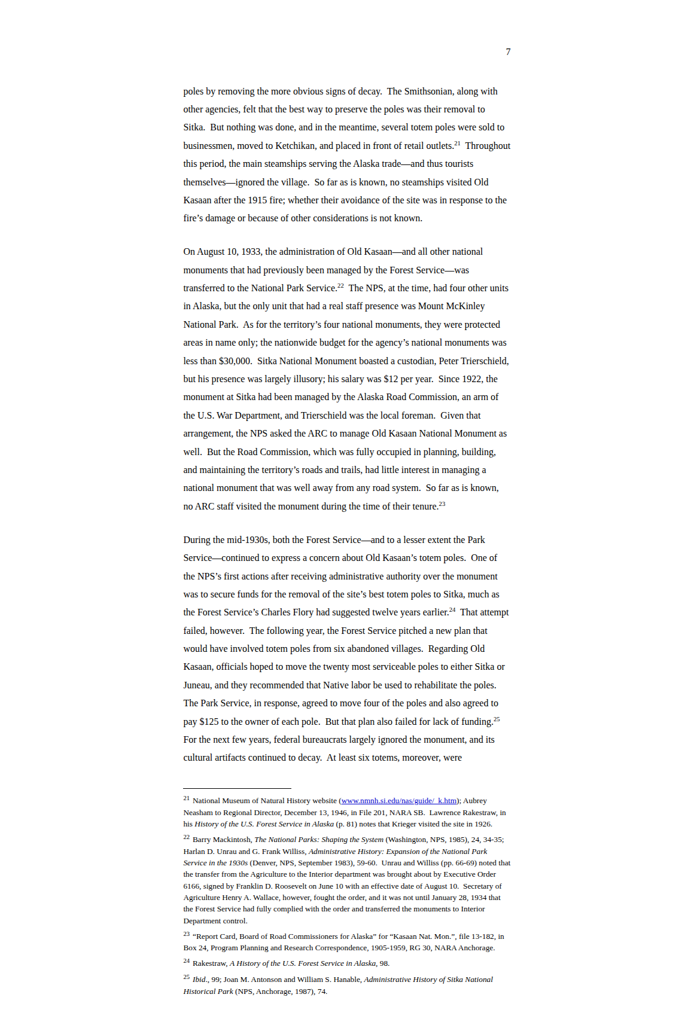7
poles by removing the more obvious signs of decay. The Smithsonian, along with other agencies, felt that the best way to preserve the poles was their removal to Sitka. But nothing was done, and in the meantime, several totem poles were sold to businessmen, moved to Ketchikan, and placed in front of retail outlets.21 Throughout this period, the main steamships serving the Alaska trade—and thus tourists themselves—ignored the village. So far as is known, no steamships visited Old Kasaan after the 1915 fire; whether their avoidance of the site was in response to the fire’s damage or because of other considerations is not known.
On August 10, 1933, the administration of Old Kasaan—and all other national monuments that had previously been managed by the Forest Service—was transferred to the National Park Service.22 The NPS, at the time, had four other units in Alaska, but the only unit that had a real staff presence was Mount McKinley National Park. As for the territory’s four national monuments, they were protected areas in name only; the nationwide budget for the agency’s national monuments was less than $30,000. Sitka National Monument boasted a custodian, Peter Trierschield, but his presence was largely illusory; his salary was $12 per year. Since 1922, the monument at Sitka had been managed by the Alaska Road Commission, an arm of the U.S. War Department, and Trierschield was the local foreman. Given that arrangement, the NPS asked the ARC to manage Old Kasaan National Monument as well. But the Road Commission, which was fully occupied in planning, building, and maintaining the territory’s roads and trails, had little interest in managing a national monument that was well away from any road system. So far as is known, no ARC staff visited the monument during the time of their tenure.23
During the mid-1930s, both the Forest Service—and to a lesser extent the Park Service—continued to express a concern about Old Kasaan’s totem poles. One of the NPS’s first actions after receiving administrative authority over the monument was to secure funds for the removal of the site’s best totem poles to Sitka, much as the Forest Service’s Charles Flory had suggested twelve years earlier.24 That attempt failed, however. The following year, the Forest Service pitched a new plan that would have involved totem poles from six abandoned villages. Regarding Old Kasaan, officials hoped to move the twenty most serviceable poles to either Sitka or Juneau, and they recommended that Native labor be used to rehabilitate the poles. The Park Service, in response, agreed to move four of the poles and also agreed to pay $125 to the owner of each pole. But that plan also failed for lack of funding.25 For the next few years, federal bureaucrats largely ignored the monument, and its cultural artifacts continued to decay. At least six totems, moreover, were
21 National Museum of Natural History website (www.nmnh.si.edu/nas/guide/_k.htm); Aubrey Neasham to Regional Director, December 13, 1946, in File 201, NARA SB. Lawrence Rakestraw, in his History of the U.S. Forest Service in Alaska (p. 81) notes that Krieger visited the site in 1926.
22 Barry Mackintosh, The National Parks: Shaping the System (Washington, NPS, 1985), 24, 34-35; Harlan D. Unrau and G. Frank Williss, Administrative History: Expansion of the National Park Service in the 1930s (Denver, NPS, September 1983), 59-60. Unrau and Williss (pp. 66-69) noted that the transfer from the Agriculture to the Interior department was brought about by Executive Order 6166, signed by Franklin D. Roosevelt on June 10 with an effective date of August 10. Secretary of Agriculture Henry A. Wallace, however, fought the order, and it was not until January 28, 1934 that the Forest Service had fully complied with the order and transferred the monuments to Interior Department control.
23 “Report Card, Board of Road Commissioners for Alaska” for “Kasaan Nat. Mon.”, file 13-182, in Box 24, Program Planning and Research Correspondence, 1905-1959, RG 30, NARA Anchorage.
24 Rakestraw, A History of the U.S. Forest Service in Alaska, 98.
25 Ibid., 99; Joan M. Antonson and William S. Hanable, Administrative History of Sitka National Historical Park (NPS, Anchorage, 1987), 74.